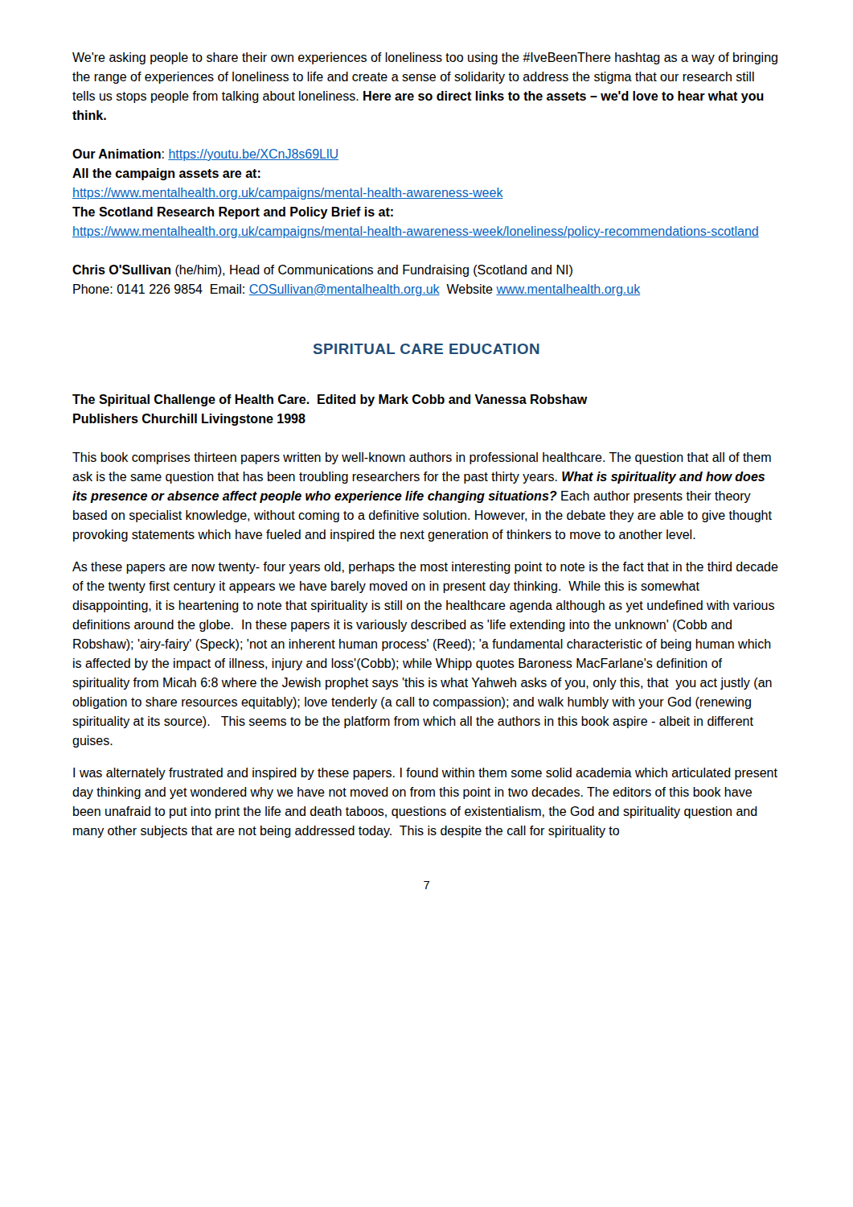We're asking people to share their own experiences of loneliness too using the #IveBeenThere hashtag as a way of bringing the range of experiences of loneliness to life and create a sense of solidarity to address the stigma that our research still tells us stops people from talking about loneliness. Here are so direct links to the assets – we'd love to hear what you think.
Our Animation: https://youtu.be/XCnJ8s69LlU
All the campaign assets are at:
https://www.mentalhealth.org.uk/campaigns/mental-health-awareness-week
The Scotland Research Report and Policy Brief is at:
https://www.mentalhealth.org.uk/campaigns/mental-health-awareness-week/loneliness/policy-recommendations-scotland
Chris O'Sullivan (he/him), Head of Communications and Fundraising (Scotland and NI)
Phone: 0141 226 9854 Email: COSullivan@mentalhealth.org.uk Website www.mentalhealth.org.uk
SPIRITUAL CARE EDUCATION
The Spiritual Challenge of Health Care. Edited by Mark Cobb and Vanessa Robshaw
Publishers Churchill Livingstone 1998
This book comprises thirteen papers written by well-known authors in professional healthcare. The question that all of them ask is the same question that has been troubling researchers for the past thirty years. What is spirituality and how does its presence or absence affect people who experience life changing situations? Each author presents their theory based on specialist knowledge, without coming to a definitive solution. However, in the debate they are able to give thought provoking statements which have fueled and inspired the next generation of thinkers to move to another level.
As these papers are now twenty- four years old, perhaps the most interesting point to note is the fact that in the third decade of the twenty first century it appears we have barely moved on in present day thinking. While this is somewhat disappointing, it is heartening to note that spirituality is still on the healthcare agenda although as yet undefined with various definitions around the globe. In these papers it is variously described as 'life extending into the unknown' (Cobb and Robshaw); 'airy-fairy' (Speck); 'not an inherent human process' (Reed); 'a fundamental characteristic of being human which is affected by the impact of illness, injury and loss'(Cobb); while Whipp quotes Baroness MacFarlane's definition of spirituality from Micah 6:8 where the Jewish prophet says 'this is what Yahweh asks of you, only this, that you act justly (an obligation to share resources equitably); love tenderly (a call to compassion); and walk humbly with your God (renewing spirituality at its source). This seems to be the platform from which all the authors in this book aspire - albeit in different guises.
I was alternately frustrated and inspired by these papers. I found within them some solid academia which articulated present day thinking and yet wondered why we have not moved on from this point in two decades. The editors of this book have been unafraid to put into print the life and death taboos, questions of existentialism, the God and spirituality question and many other subjects that are not being addressed today. This is despite the call for spirituality to
7